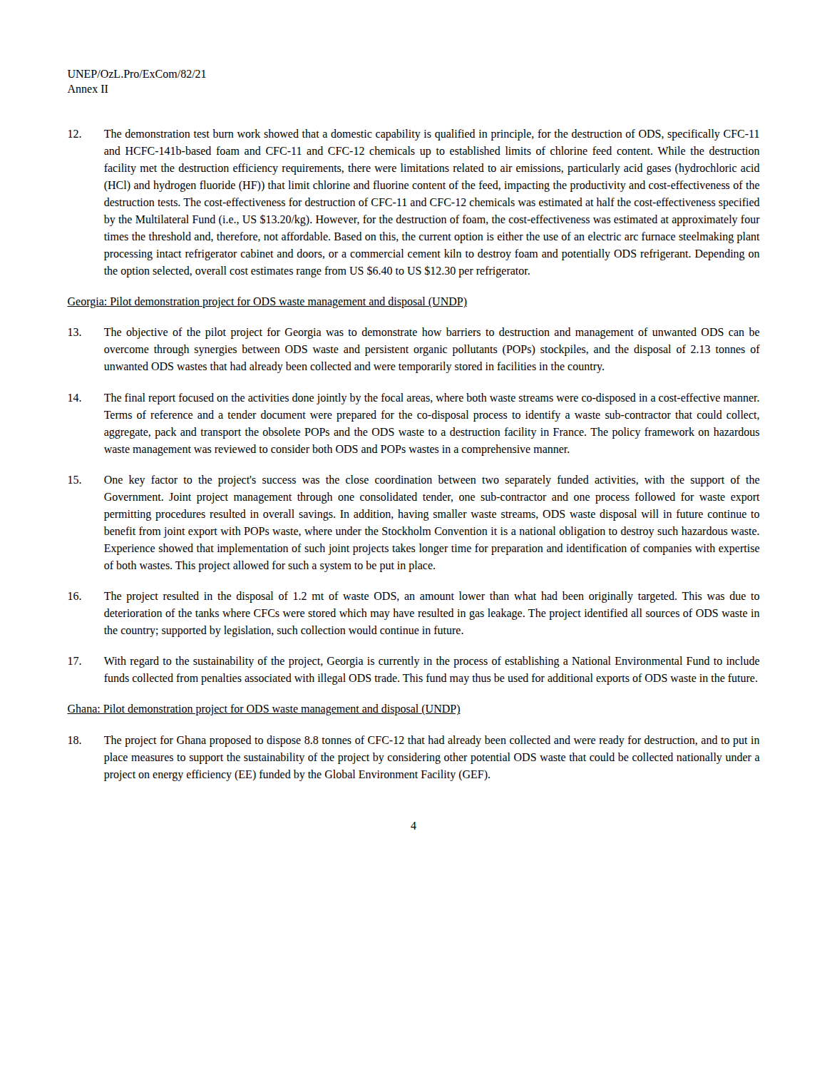UNEP/OzL.Pro/ExCom/82/21
Annex II
12.
The demonstration test burn work showed that a domestic capability is qualified in principle, for the destruction of ODS, specifically CFC-11 and HCFC-141b-based foam and CFC-11 and CFC-12 chemicals up to established limits of chlorine feed content. While the destruction facility met the destruction efficiency requirements, there were limitations related to air emissions, particularly acid gases (hydrochloric acid (HCl) and hydrogen fluoride (HF)) that limit chlorine and fluorine content of the feed, impacting the productivity and cost-effectiveness of the destruction tests. The cost-effectiveness for destruction of CFC-11 and CFC-12 chemicals was estimated at half the cost-effectiveness specified by the Multilateral Fund (i.e., US $13.20/kg). However, for the destruction of foam, the cost-effectiveness was estimated at approximately four times the threshold and, therefore, not affordable. Based on this, the current option is either the use of an electric arc furnace steelmaking plant processing intact refrigerator cabinet and doors, or a commercial cement kiln to destroy foam and potentially ODS refrigerant. Depending on the option selected, overall cost estimates range from US $6.40 to US $12.30 per refrigerator.
Georgia: Pilot demonstration project for ODS waste management and disposal (UNDP)
13.
The objective of the pilot project for Georgia was to demonstrate how barriers to destruction and management of unwanted ODS can be overcome through synergies between ODS waste and persistent organic pollutants (POPs) stockpiles, and the disposal of 2.13 tonnes of unwanted ODS wastes that had already been collected and were temporarily stored in facilities in the country.
14.
The final report focused on the activities done jointly by the focal areas, where both waste streams were co-disposed in a cost-effective manner. Terms of reference and a tender document were prepared for the co-disposal process to identify a waste sub-contractor that could collect, aggregate, pack and transport the obsolete POPs and the ODS waste to a destruction facility in France. The policy framework on hazardous waste management was reviewed to consider both ODS and POPs wastes in a comprehensive manner.
15.
One key factor to the project's success was the close coordination between two separately funded activities, with the support of the Government. Joint project management through one consolidated tender, one sub-contractor and one process followed for waste export permitting procedures resulted in overall savings. In addition, having smaller waste streams, ODS waste disposal will in future continue to benefit from joint export with POPs waste, where under the Stockholm Convention it is a national obligation to destroy such hazardous waste. Experience showed that implementation of such joint projects takes longer time for preparation and identification of companies with expertise of both wastes. This project allowed for such a system to be put in place.
16.
The project resulted in the disposal of 1.2 mt of waste ODS, an amount lower than what had been originally targeted. This was due to deterioration of the tanks where CFCs were stored which may have resulted in gas leakage. The project identified all sources of ODS waste in the country; supported by legislation, such collection would continue in future.
17.
With regard to the sustainability of the project, Georgia is currently in the process of establishing a National Environmental Fund to include funds collected from penalties associated with illegal ODS trade. This fund may thus be used for additional exports of ODS waste in the future.
Ghana: Pilot demonstration project for ODS waste management and disposal (UNDP)
18.
The project for Ghana proposed to dispose 8.8 tonnes of CFC-12 that had already been collected and were ready for destruction, and to put in place measures to support the sustainability of the project by considering other potential ODS waste that could be collected nationally under a project on energy efficiency (EE) funded by the Global Environment Facility (GEF).
4